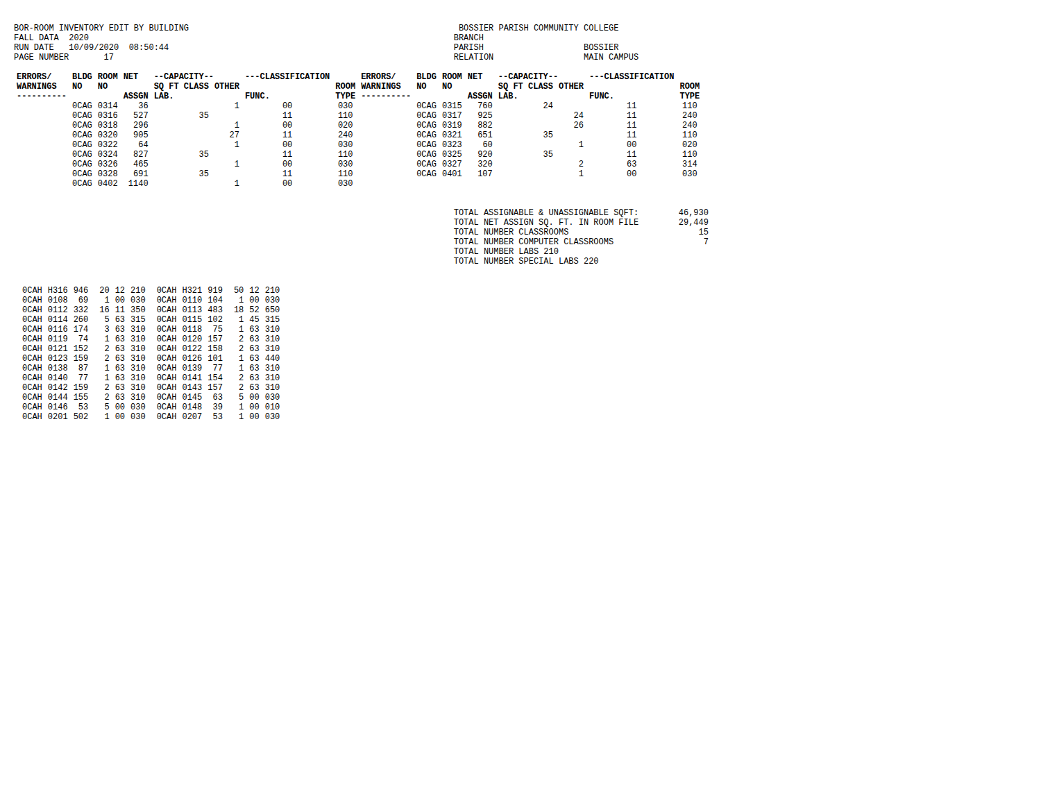BOR-ROOM INVENTORY EDIT BY BUILDING BOSSIER PARISH COMMUNITY COLLEGE FALL DATA 2020 BRANCH RUN DATE 10/09/2020 08:50:44 PARISH BOSSIER PAGE NUMBER 17 RELATION MAIN CAMPUS
| ERRORS/ | BLDG | ROOM | NET | --CAPACITY-- | ---CLASSIFICATION | | ERRORS/ | BLDG | ROOM | NET | --CAPACITY-- | ---CLASSIFICATION | |
| --- | --- | --- | --- | --- | --- | --- | --- | --- | --- | --- | --- | --- | --- |
| WARNINGS | NO | NO | | SQ FT CLASS | OTHER | | ROOM | WARNINGS | NO | NO | | SQ FT CLASS | OTHER | | ROOM |
| ---------- | | | ASSGN | LAB. | | FUNC. | TYPE | ---------- | | | ASSGN | LAB. | | FUNC. | TYPE |
| | 0CAG | 0314 | 36 | | 1 | 00 | 030 | | 0CAG | 0315 | 760 | 24 | | 11 | 110 |
| | 0CAG | 0316 | 527 | 35 | | 11 | 110 | | 0CAG | 0317 | 925 | | 24 | 11 | 240 |
| | 0CAG | 0318 | 296 | | 1 | 00 | 020 | | 0CAG | 0319 | 882 | | 26 | 11 | 240 |
| | 0CAG | 0320 | 905 | | 27 | 11 | 240 | | 0CAG | 0321 | 651 | 35 | | 11 | 110 |
| | 0CAG | 0322 | 64 | | 1 | 00 | 030 | | 0CAG | 0323 | 60 | | 1 | 00 | 020 |
| | 0CAG | 0324 | 827 | 35 | | 11 | 110 | | 0CAG | 0325 | 920 | 35 | | 11 | 110 |
| | 0CAG | 0326 | 465 | | 1 | 00 | 030 | | 0CAG | 0327 | 320 | | 2 | 63 | 314 |
| | 0CAG | 0328 | 691 | 35 | | 11 | 110 | | 0CAG | 0401 | 107 | | 1 | 00 | 030 |
| | 0CAG | 0402 | 1140 | | 1 | 00 | 030 | | | | | | | | |
TOTAL ASSIGNABLE & UNASSIGNABLE SQFT: 46,930 TOTAL NET ASSIGN SQ. FT. IN ROOM FILE 29,449 TOTAL NUMBER CLASSROOMS 15 TOTAL NUMBER COMPUTER CLASSROOMS 7 TOTAL NUMBER LABS 210 TOTAL NUMBER SPECIAL LABS 220
| | 0CAH | H316 | 946 | | 20 | 12 | 210 | | 0CAH | H321 | 919 | | 50 | 12 | 210 |
| | 0CAH | 0108 | 69 | | 1 | 00 | 030 | | 0CAH | 0110 | 104 | | 1 | 00 | 030 |
| | 0CAH | 0112 | 332 | | 16 | 11 | 350 | | 0CAH | 0113 | 483 | | 18 | 52 | 650 |
| | 0CAH | 0114 | 260 | | 5 | 63 | 315 | | 0CAH | 0115 | 102 | | 1 | 45 | 315 |
| | 0CAH | 0116 | 174 | | 3 | 63 | 310 | | 0CAH | 0118 | 75 | | 1 | 63 | 310 |
| | 0CAH | 0119 | 74 | | 1 | 63 | 310 | | 0CAH | 0120 | 157 | | 2 | 63 | 310 |
| | 0CAH | 0121 | 152 | | 2 | 63 | 310 | | 0CAH | 0122 | 158 | | 2 | 63 | 310 |
| | 0CAH | 0123 | 159 | | 2 | 63 | 310 | | 0CAH | 0126 | 101 | | 1 | 63 | 440 |
| | 0CAH | 0138 | 87 | | 1 | 63 | 310 | | 0CAH | 0139 | 77 | | 1 | 63 | 310 |
| | 0CAH | 0140 | 77 | | 1 | 63 | 310 | | 0CAH | 0141 | 154 | | 2 | 63 | 310 |
| | 0CAH | 0142 | 159 | | 2 | 63 | 310 | | 0CAH | 0143 | 157 | | 2 | 63 | 310 |
| | 0CAH | 0144 | 155 | | 2 | 63 | 310 | | 0CAH | 0145 | 63 | | 5 | 00 | 030 |
| | 0CAH | 0146 | 53 | | 5 | 00 | 030 | | 0CAH | 0148 | 39 | | 1 | 00 | 010 |
| | 0CAH | 0201 | 502 | | 1 | 00 | 030 | | 0CAH | 0207 | 53 | | 1 | 00 | 030 |